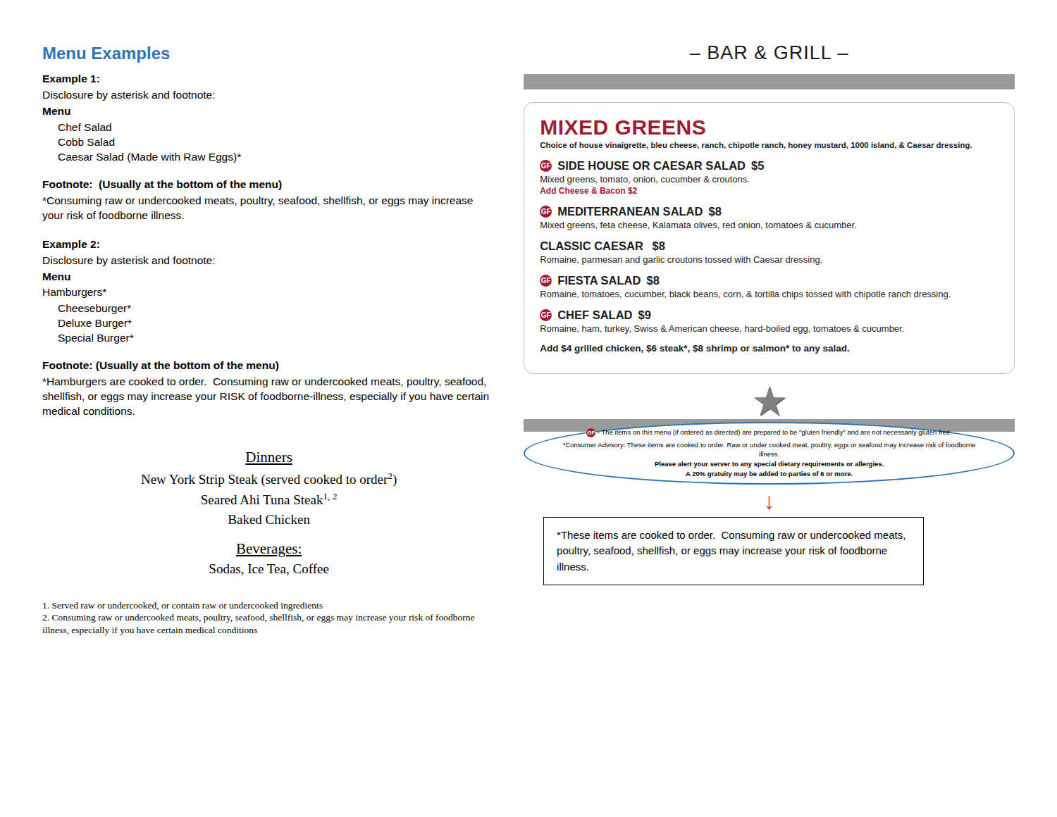Menu Examples
Example 1:
Disclosure by asterisk and footnote:
Menu
Chef Salad
Cobb Salad
Caesar Salad (Made with Raw Eggs)*
Footnote: (Usually at the bottom of the menu)
*Consuming raw or undercooked meats, poultry, seafood, shellfish, or eggs may increase your risk of foodborne illness.
Example 2:
Disclosure by asterisk and footnote:
Menu
Hamburgers*
Cheeseburger*
Deluxe Burger*
Special Burger*
Footnote: (Usually at the bottom of the menu)
*Hamburgers are cooked to order. Consuming raw or undercooked meats, poultry, seafood, shellfish, or eggs may increase your RISK of foodborne-illness, especially if you have certain medical conditions.
Dinners
New York Strip Steak (served cooked to order2)
Seared Ahi Tuna Steak1, 2
Baked Chicken
Beverages:
Sodas, Ice Tea, Coffee
1. Served raw or undercooked, or contain raw or undercooked ingredients
2. Consuming raw or undercooked meats, poultry, seafood, shellfish, or eggs may increase your risk of foodborne illness, especially if you have certain medical conditions
– BAR & GRILL –
MIXED GREENS
Choice of house vinaigrette, bleu cheese, ranch, chipotle ranch, honey mustard, 1000 island, & Caesar dressing.
GF SIDE HOUSE OR CAESAR SALAD $5
Mixed greens, tomato, onion, cucumber & croutons.
Add Cheese & Bacon $2
GF MEDITERRANEAN SALAD $8
Mixed greens, feta cheese, Kalamata olives, red onion, tomatoes & cucumber.
CLASSIC CAESAR $8
Romaine, parmesan and garlic croutons tossed with Caesar dressing.
GF FIESTA SALAD $8
Romaine, tomatoes, cucumber, black beans, corn, & tortilla chips tossed with chipotle ranch dressing.
GF CHEF SALAD $9
Romaine, ham, turkey, Swiss & American cheese, hard-boiled egg, tomatoes & cucumber.
Add $4 grilled chicken, $6 steak*, $8 shrimp or salmon* to any salad.
★
GF - The items on this menu (if ordered as directed) are prepared to be "gluten friendly" and are not necessarily gluten free.
*Consumer Advisory: These items are cooked to order. Raw or under cooked meat, poultry, eggs or seafood may increase risk of foodborne illness.
Please alert your server to any special dietary requirements or allergies.
A 20% gratuity may be added to parties of 6 or more.
↓
*These items are cooked to order. Consuming raw or undercooked meats, poultry, seafood, shellfish, or eggs may increase your risk of foodborne illness.